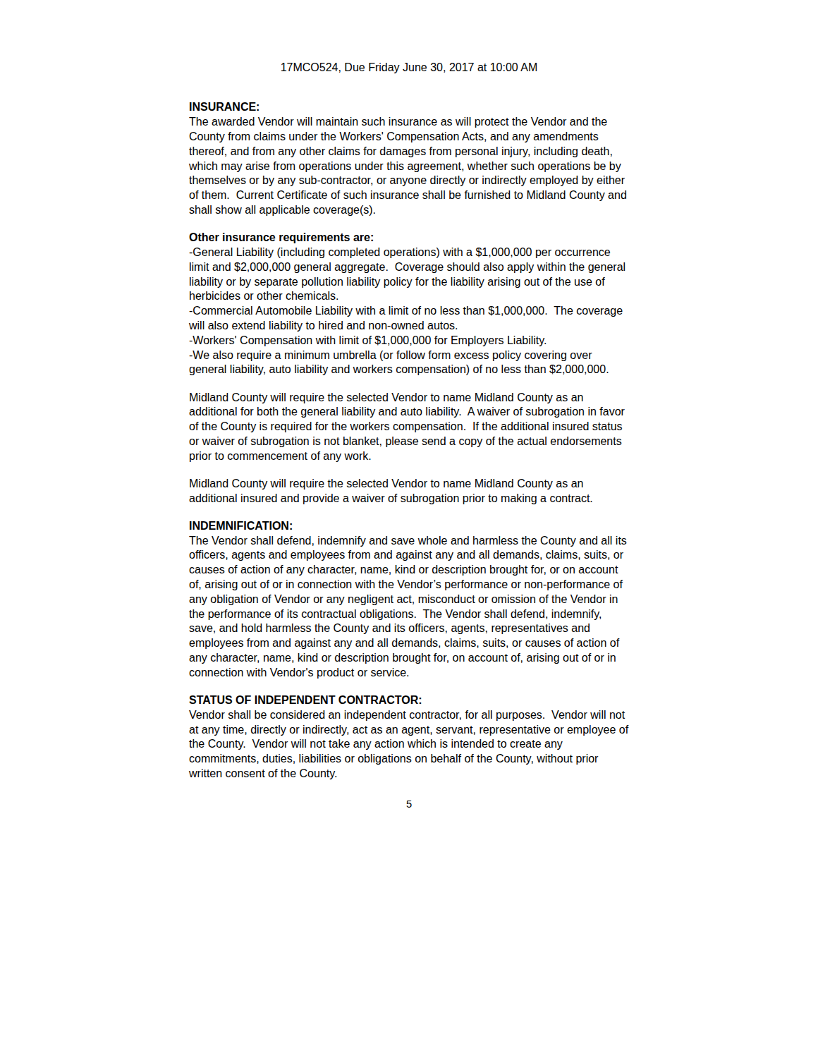17MCO524, Due Friday June 30, 2017 at 10:00 AM
INSURANCE:
The awarded Vendor will maintain such insurance as will protect the Vendor and the County from claims under the Workers' Compensation Acts, and any amendments thereof, and from any other claims for damages from personal injury, including death, which may arise from operations under this agreement, whether such operations be by themselves or by any sub-contractor, or anyone directly or indirectly employed by either of them. Current Certificate of such insurance shall be furnished to Midland County and shall show all applicable coverage(s).
Other insurance requirements are:
-General Liability (including completed operations) with a $1,000,000 per occurrence limit and $2,000,000 general aggregate. Coverage should also apply within the general liability or by separate pollution liability policy for the liability arising out of the use of herbicides or other chemicals.
-Commercial Automobile Liability with a limit of no less than $1,000,000. The coverage will also extend liability to hired and non-owned autos.
-Workers' Compensation with limit of $1,000,000 for Employers Liability.
-We also require a minimum umbrella (or follow form excess policy covering over general liability, auto liability and workers compensation) of no less than $2,000,000.
Midland County will require the selected Vendor to name Midland County as an additional for both the general liability and auto liability. A waiver of subrogation in favor of the County is required for the workers compensation. If the additional insured status or waiver of subrogation is not blanket, please send a copy of the actual endorsements prior to commencement of any work.
Midland County will require the selected Vendor to name Midland County as an additional insured and provide a waiver of subrogation prior to making a contract.
INDEMNIFICATION:
The Vendor shall defend, indemnify and save whole and harmless the County and all its officers, agents and employees from and against any and all demands, claims, suits, or causes of action of any character, name, kind or description brought for, or on account of, arising out of or in connection with the Vendor’s performance or non-performance of any obligation of Vendor or any negligent act, misconduct or omission of the Vendor in the performance of its contractual obligations. The Vendor shall defend, indemnify, save, and hold harmless the County and its officers, agents, representatives and employees from and against any and all demands, claims, suits, or causes of action of any character, name, kind or description brought for, on account of, arising out of or in connection with Vendor's product or service.
STATUS OF INDEPENDENT CONTRACTOR:
Vendor shall be considered an independent contractor, for all purposes. Vendor will not at any time, directly or indirectly, act as an agent, servant, representative or employee of the County. Vendor will not take any action which is intended to create any commitments, duties, liabilities or obligations on behalf of the County, without prior written consent of the County.
5